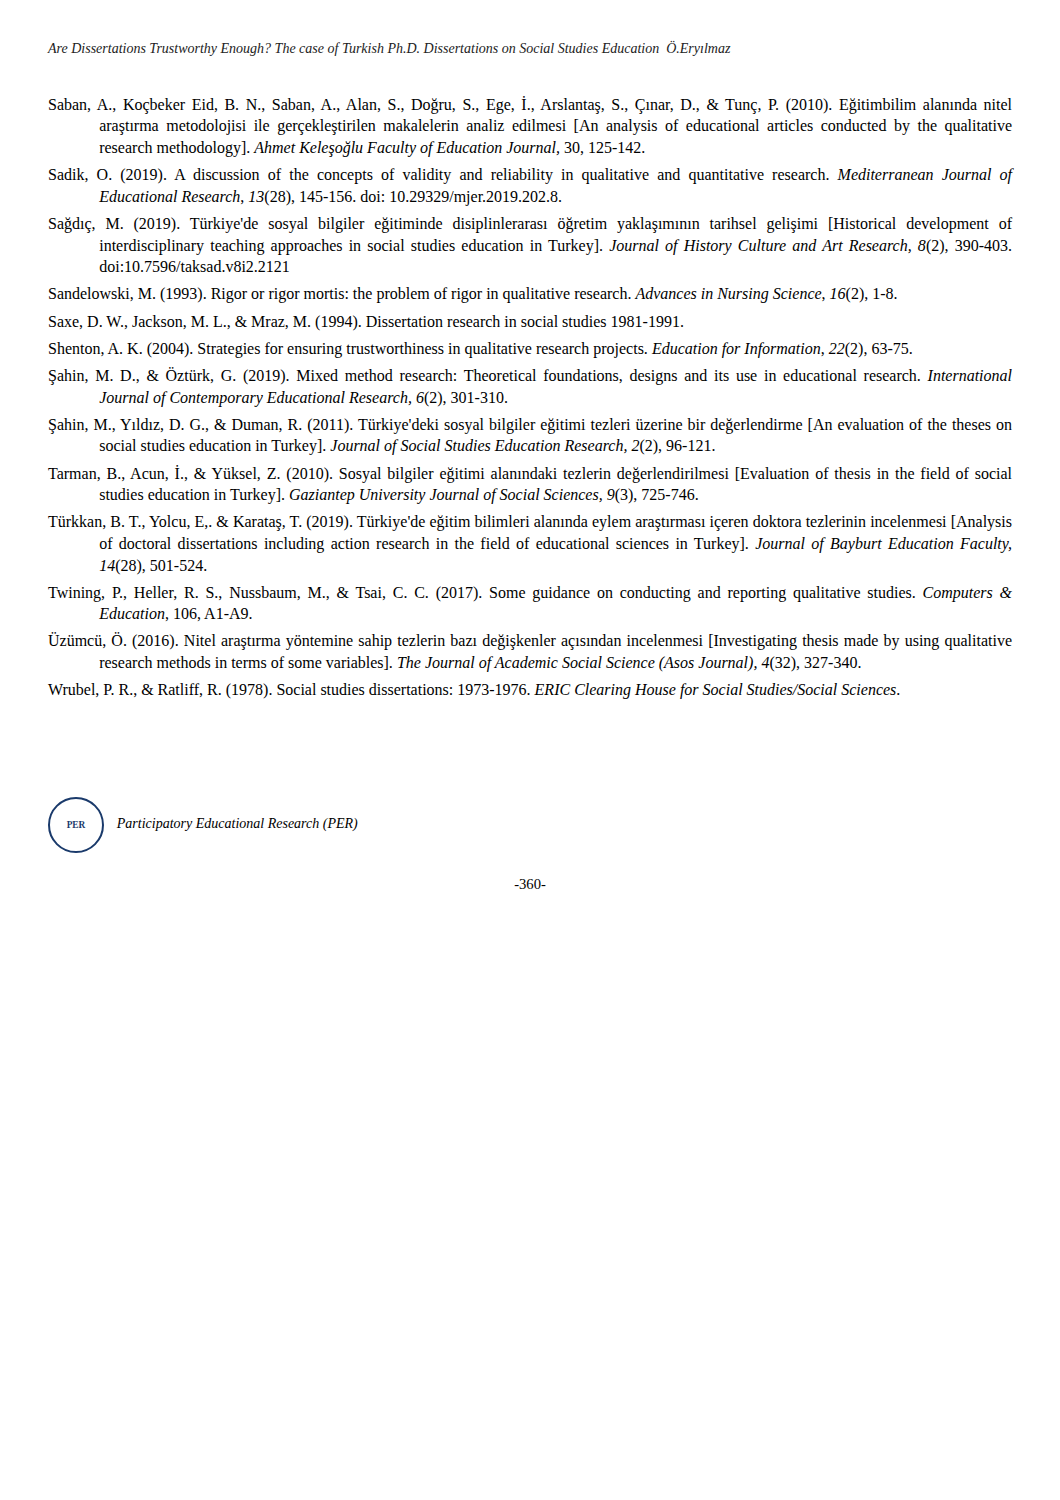Are Dissertations Trustworthy Enough? The case of Turkish Ph.D. Dissertations on Social Studies Education Ö.Eryılmaz
Saban, A., Koçbeker Eid, B. N., Saban, A., Alan, S., Doğru, S., Ege, İ., Arslantaş, S., Çınar, D., & Tunç, P. (2010). Eğitimbilim alanında nitel araştırma metodolojisi ile gerçekleştirilen makalelerin analiz edilmesi [An analysis of educational articles conducted by the qualitative research methodology]. Ahmet Keleşoğlu Faculty of Education Journal, 30, 125-142.
Sadik, O. (2019). A discussion of the concepts of validity and reliability in qualitative and quantitative research. Mediterranean Journal of Educational Research, 13(28), 145-156. doi: 10.29329/mjer.2019.202.8.
Sağdıç, M. (2019). Türkiye'de sosyal bilgiler eğitiminde disiplinlerarası öğretim yaklaşımının tarihsel gelişimi [Historical development of interdisciplinary teaching approaches in social studies education in Turkey]. Journal of History Culture and Art Research, 8(2), 390-403. doi:10.7596/taksad.v8i2.2121
Sandelowski, M. (1993). Rigor or rigor mortis: the problem of rigor in qualitative research. Advances in Nursing Science, 16(2), 1-8.
Saxe, D. W., Jackson, M. L., & Mraz, M. (1994). Dissertation research in social studies 1981-1991.
Shenton, A. K. (2004). Strategies for ensuring trustworthiness in qualitative research projects. Education for Information, 22(2), 63-75.
Şahin, M. D., & Öztürk, G. (2019). Mixed method research: Theoretical foundations, designs and its use in educational research. International Journal of Contemporary Educational Research, 6(2), 301-310.
Şahin, M., Yıldız, D. G., & Duman, R. (2011). Türkiye'deki sosyal bilgiler eğitimi tezleri üzerine bir değerlendirme [An evaluation of the theses on social studies education in Turkey]. Journal of Social Studies Education Research, 2(2), 96-121.
Tarman, B., Acun, İ., & Yüksel, Z. (2010). Sosyal bilgiler eğitimi alanındaki tezlerin değerlendirilmesi [Evaluation of thesis in the field of social studies education in Turkey]. Gaziantep University Journal of Social Sciences, 9(3), 725-746.
Türkkan, B. T., Yolcu, E,. & Karataş, T. (2019). Türkiye'de eğitim bilimleri alanında eylem araştırması içeren doktora tezlerinin incelenmesi [Analysis of doctoral dissertations including action research in the field of educational sciences in Turkey]. Journal of Bayburt Education Faculty, 14(28), 501-524.
Twining, P., Heller, R. S., Nussbaum, M., & Tsai, C. C. (2017). Some guidance on conducting and reporting qualitative studies. Computers & Education, 106, A1-A9.
Üzümcü, Ö. (2016). Nitel araştırma yöntemine sahip tezlerin bazı değişkenler açısından incelenmesi [Investigating thesis made by using qualitative research methods in terms of some variables]. The Journal of Academic Social Science (Asos Journal), 4(32), 327-340.
Wrubel, P. R., & Ratliff, R. (1978). Social studies dissertations: 1973-1976. ERIC Clearing House for Social Studies/Social Sciences.
PER
Participatory Educational Research (PER)
-360-